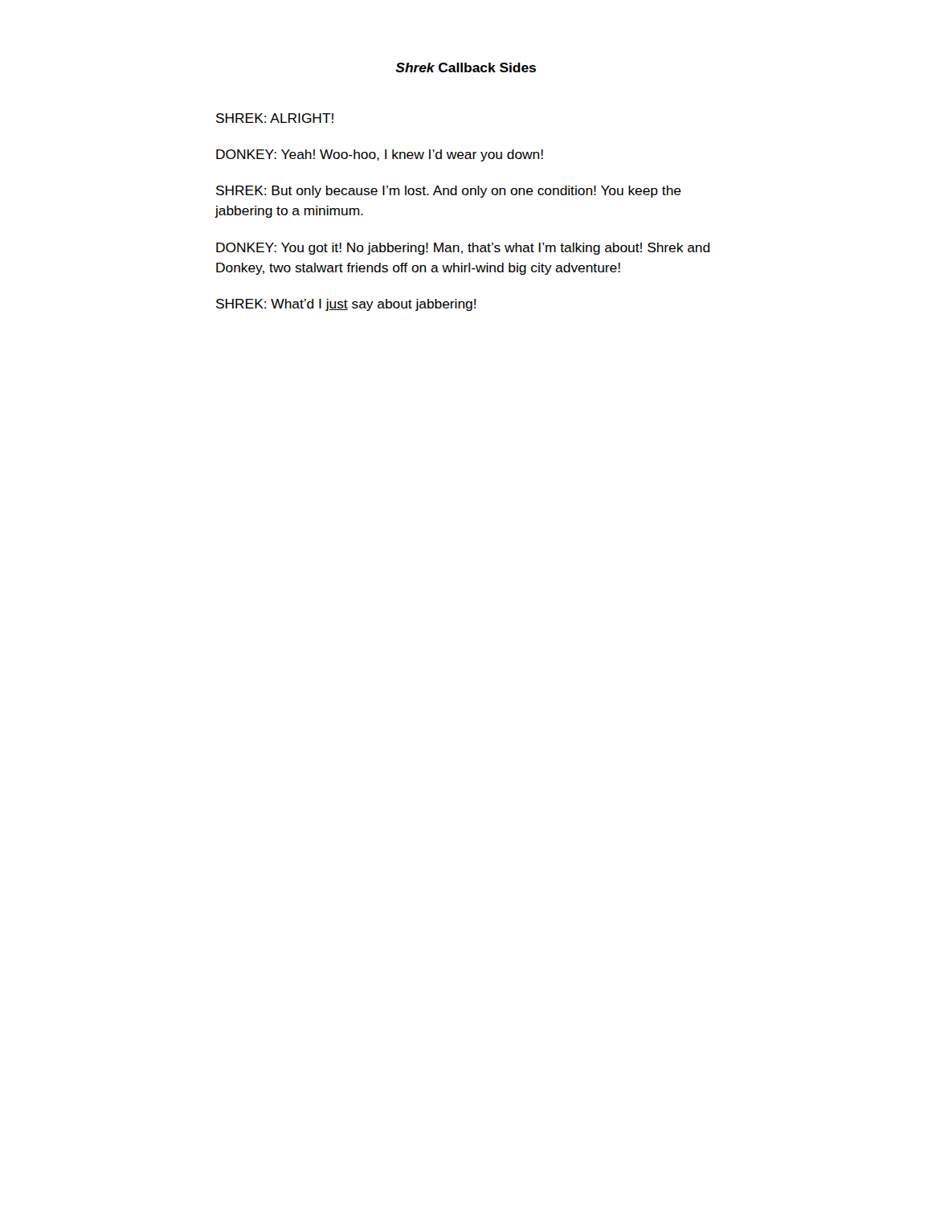Shrek Callback Sides
SHREK: ALRIGHT!
DONKEY: Yeah! Woo-hoo, I knew I’d wear you down!
SHREK: But only because I’m lost. And only on one condition! You keep the jabbering to a minimum.
DONKEY: You got it! No jabbering! Man, that’s what I’m talking about! Shrek and Donkey, two stalwart friends off on a whirl-wind big city adventure!
SHREK: What’d I just say about jabbering!